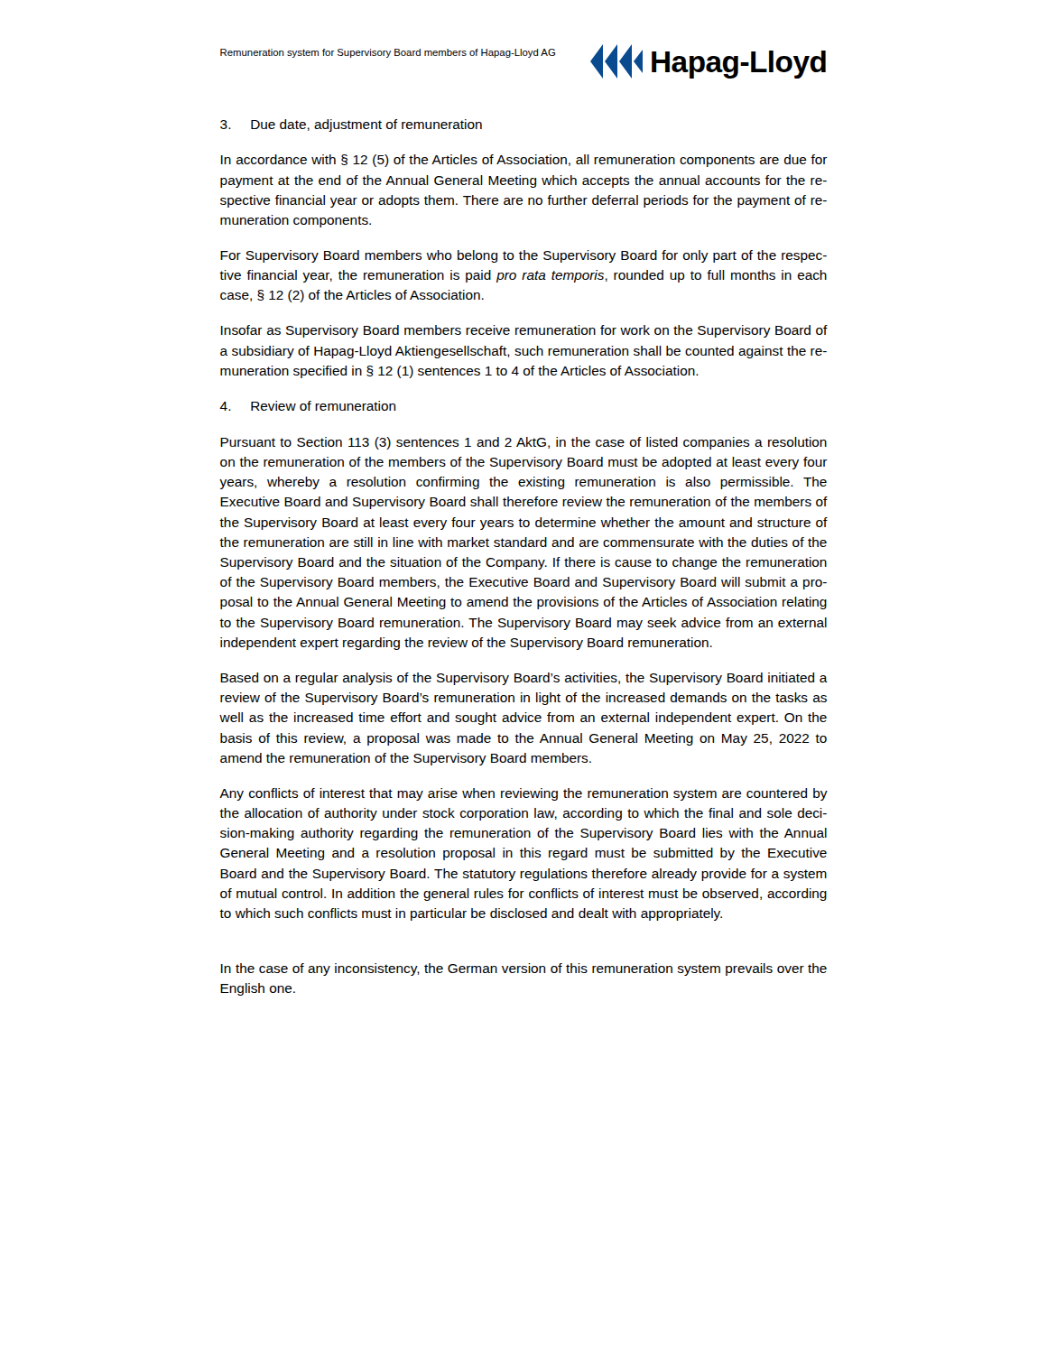Remuneration system for Supervisory Board members of Hapag-Lloyd AG
Hapag-Lloyd
3. Due date, adjustment of remuneration
In accordance with § 12 (5) of the Articles of Association, all remuneration components are due for payment at the end of the Annual General Meeting which accepts the annual accounts for the respective financial year or adopts them. There are no further deferral periods for the payment of remuneration components.
For Supervisory Board members who belong to the Supervisory Board for only part of the respective financial year, the remuneration is paid pro rata temporis, rounded up to full months in each case, § 12 (2) of the Articles of Association.
Insofar as Supervisory Board members receive remuneration for work on the Supervisory Board of a subsidiary of Hapag-Lloyd Aktiengesellschaft, such remuneration shall be counted against the remuneration specified in § 12 (1) sentences 1 to 4 of the Articles of Association.
4. Review of remuneration
Pursuant to Section 113 (3) sentences 1 and 2 AktG, in the case of listed companies a resolution on the remuneration of the members of the Supervisory Board must be adopted at least every four years, whereby a resolution confirming the existing remuneration is also permissible. The Executive Board and Supervisory Board shall therefore review the remuneration of the members of the Supervisory Board at least every four years to determine whether the amount and structure of the remuneration are still in line with market standard and are commensurate with the duties of the Supervisory Board and the situation of the Company. If there is cause to change the remuneration of the Supervisory Board members, the Executive Board and Supervisory Board will submit a proposal to the Annual General Meeting to amend the provisions of the Articles of Association relating to the Supervisory Board remuneration. The Supervisory Board may seek advice from an external independent expert regarding the review of the Supervisory Board remuneration.
Based on a regular analysis of the Supervisory Board’s activities, the Supervisory Board initiated a review of the Supervisory Board’s remuneration in light of the increased demands on the tasks as well as the increased time effort and sought advice from an external independent expert. On the basis of this review, a proposal was made to the Annual General Meeting on May 25, 2022 to amend the remuneration of the Supervisory Board members.
Any conflicts of interest that may arise when reviewing the remuneration system are countered by the allocation of authority under stock corporation law, according to which the final and sole decision-making authority regarding the remuneration of the Supervisory Board lies with the Annual General Meeting and a resolution proposal in this regard must be submitted by the Executive Board and the Supervisory Board. The statutory regulations therefore already provide for a system of mutual control. In addition the general rules for conflicts of interest must be observed, according to which such conflicts must in particular be disclosed and dealt with appropriately.
In the case of any inconsistency, the German version of this remuneration system prevails over the English one.